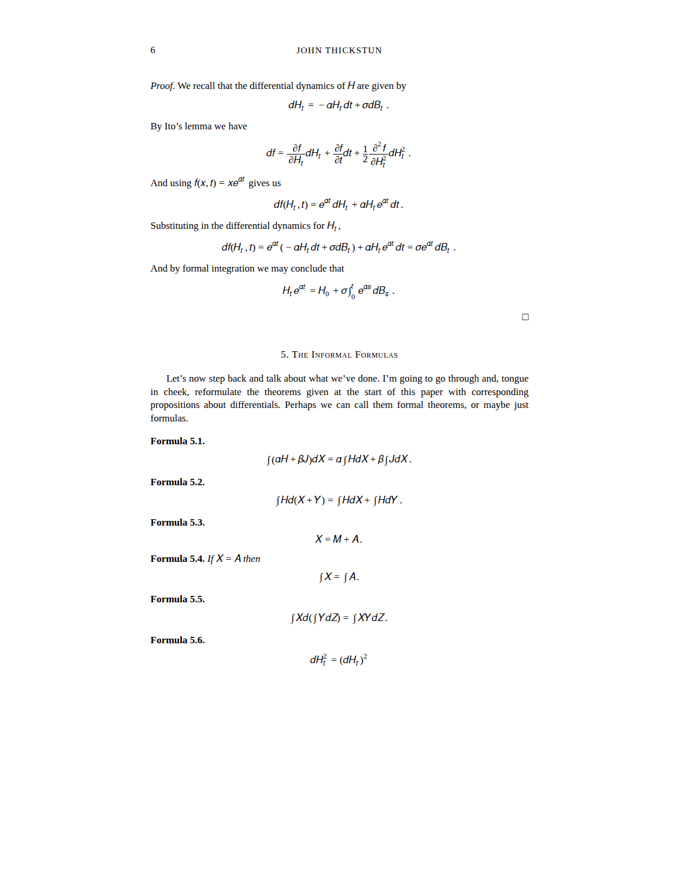6
John Thickstun
Proof. We recall that the differential dynamics of H are given by
dHt = −αHtdt + σdBt.
By Ito’s lemma we have
df = ∂f ∂Ht dHt + ∂f ∂t dt + 12 ∂2f ∂Ht2 dHt2 .
And using f(x,t)=xeαt gives us
df(Ht,t) = eαt dHt + αHt eαt dt.
Substituting in the differential dynamics for Ht,
df(Ht,t) = eαt ( −αHtdt + σdBt ) + αHt eαt dt = σ eαt dBt.
And by formal integration we may conclude that
Ht eαt = H0 + σ ∫ 0 t eαs dBs.
□
5. The Informal Formulas
Let’s now step back and talk about what we’ve done. I’m going to go through and, tongue in cheek, reformulate the theorems given at the start of this paper with corresponding propositions about differentials. Perhaps we can call them formal theorems, or maybe just formulas.
Formula 5.1.
∫ (αH+βJ) dX = α ∫ HdX + β ∫ JdX.
Formula 5.2.
∫ Hd(X+Y) = ∫ HdX + ∫ HdY.
Formula 5.3.
X=M+A.
Formula 5.4. If X=A then
∫X = ∫A.
Formula 5.5.
∫ Xd ( ∫YdZ ) = ∫ XYdZ.
Formula 5.6.
dHt2 = (dHt) 2